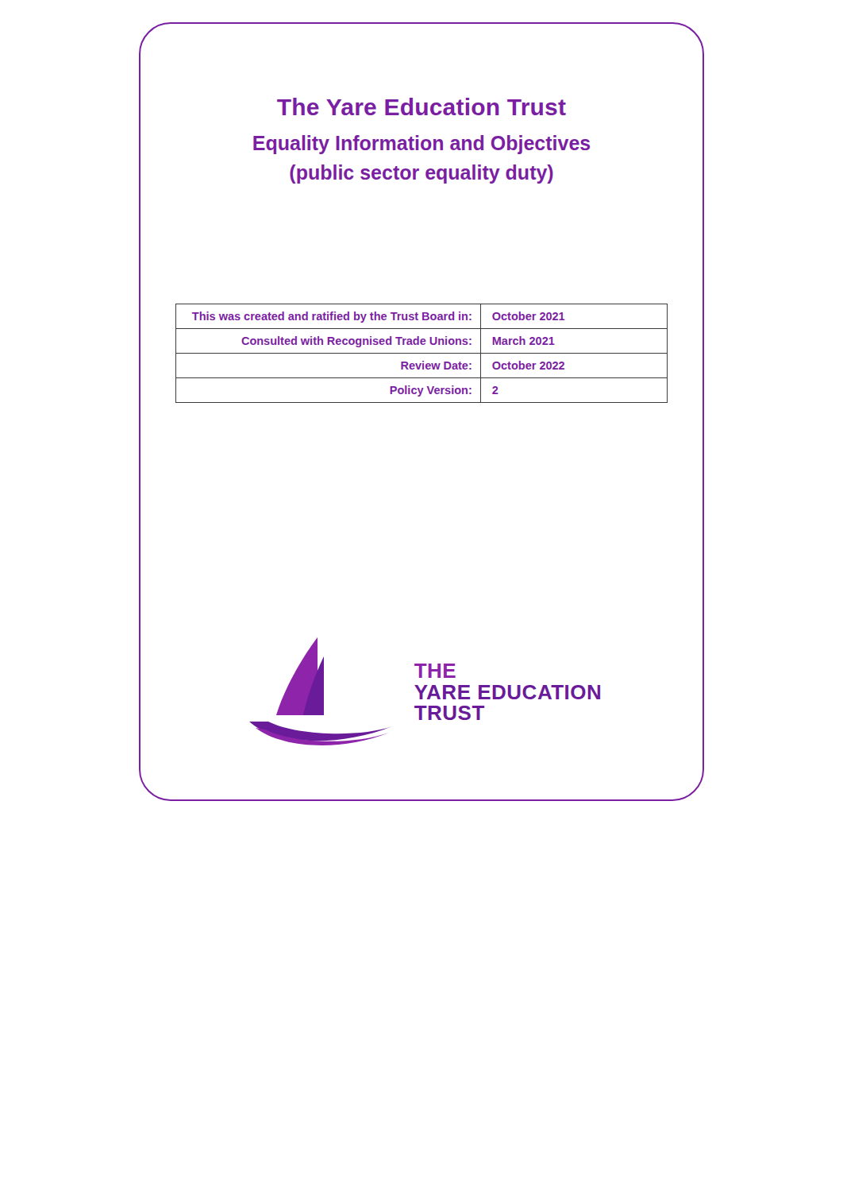The Yare Education Trust
Equality Information and Objectives
(public sector equality duty)
| This was created and ratified by the Trust Board in: | October 2021 |
| Consulted with Recognised Trade Unions: | March 2021 |
| Review Date: | October 2022 |
| Policy Version: | 2 |
THE
YARE EDUCATION
TRUST